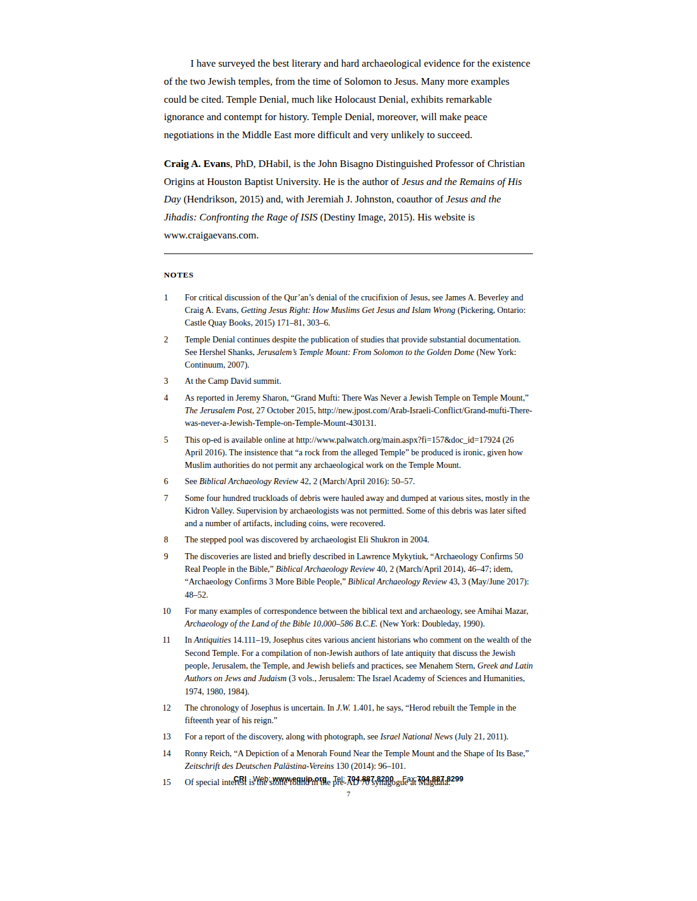I have surveyed the best literary and hard archaeological evidence for the existence of the two Jewish temples, from the time of Solomon to Jesus. Many more examples could be cited. Temple Denial, much like Holocaust Denial, exhibits remarkable ignorance and contempt for history. Temple Denial, moreover, will make peace negotiations in the Middle East more difficult and very unlikely to succeed.
Craig A. Evans, PhD, DHabil, is the John Bisagno Distinguished Professor of Christian Origins at Houston Baptist University. He is the author of Jesus and the Remains of His Day (Hendrikson, 2015) and, with Jeremiah J. Johnston, coauthor of Jesus and the Jihadis: Confronting the Rage of ISIS (Destiny Image, 2015). His website is www.craigaevans.com.
NOTES
1 For critical discussion of the Qur’an’s denial of the crucifixion of Jesus, see James A. Beverley and Craig A. Evans, Getting Jesus Right: How Muslims Get Jesus and Islam Wrong (Pickering, Ontario: Castle Quay Books, 2015) 171–81, 303–6.
2 Temple Denial continues despite the publication of studies that provide substantial documentation. See Hershel Shanks, Jerusalem’s Temple Mount: From Solomon to the Golden Dome (New York: Continuum, 2007).
3 At the Camp David summit.
4 As reported in Jeremy Sharon, “Grand Mufti: There Was Never a Jewish Temple on Temple Mount,” The Jerusalem Post, 27 October 2015, http://new.jpost.com/Arab-Israeli-Conflict/Grand-mufti-There-was-never-a-Jewish-Temple-on-Temple-Mount-430131.
5 This op-ed is available online at http://www.palwatch.org/main.aspx?fi=157&doc_id=17924 (26 April 2016). The insistence that “a rock from the alleged Temple” be produced is ironic, given how Muslim authorities do not permit any archaeological work on the Temple Mount.
6 See Biblical Archaeology Review 42, 2 (March/April 2016): 50–57.
7 Some four hundred truckloads of debris were hauled away and dumped at various sites, mostly in the Kidron Valley. Supervision by archaeologists was not permitted. Some of this debris was later sifted and a number of artifacts, including coins, were recovered.
8 The stepped pool was discovered by archaeologist Eli Shukron in 2004.
9 The discoveries are listed and briefly described in Lawrence Mykytiuk, “Archaeology Confirms 50 Real People in the Bible,” Biblical Archaeology Review 40, 2 (March/April 2014), 46–47; idem, “Archaeology Confirms 3 More Bible People,” Biblical Archaeology Review 43, 3 (May/June 2017): 48–52.
10 For many examples of correspondence between the biblical text and archaeology, see Amihai Mazar, Archaeology of the Land of the Bible 10,000–586 B.C.E. (New York: Doubleday, 1990).
11 In Antiquities 14.111–19, Josephus cites various ancient historians who comment on the wealth of the Second Temple. For a compilation of non-Jewish authors of late antiquity that discuss the Jewish people, Jerusalem, the Temple, and Jewish beliefs and practices, see Menahem Stern, Greek and Latin Authors on Jews and Judaism (3 vols., Jerusalem: The Israel Academy of Sciences and Humanities, 1974, 1980, 1984).
12 The chronology of Josephus is uncertain. In J.W. 1.401, he says, “Herod rebuilt the Temple in the fifteenth year of his reign.”
13 For a report of the discovery, along with photograph, see Israel National News (July 21, 2011).
14 Ronny Reich, “A Depiction of a Menorah Found Near the Temple Mount and the Shape of Its Base,” Zeitschrift des Deutschen Palästina-Vereins 130 (2014): 96–101.
15 Of special interest is the stone found in the pre-AD 70 synagogue at Magdala.
CRI Web: www.equip.org Tel: 704.887.8200 Fax:704.887.8299
7